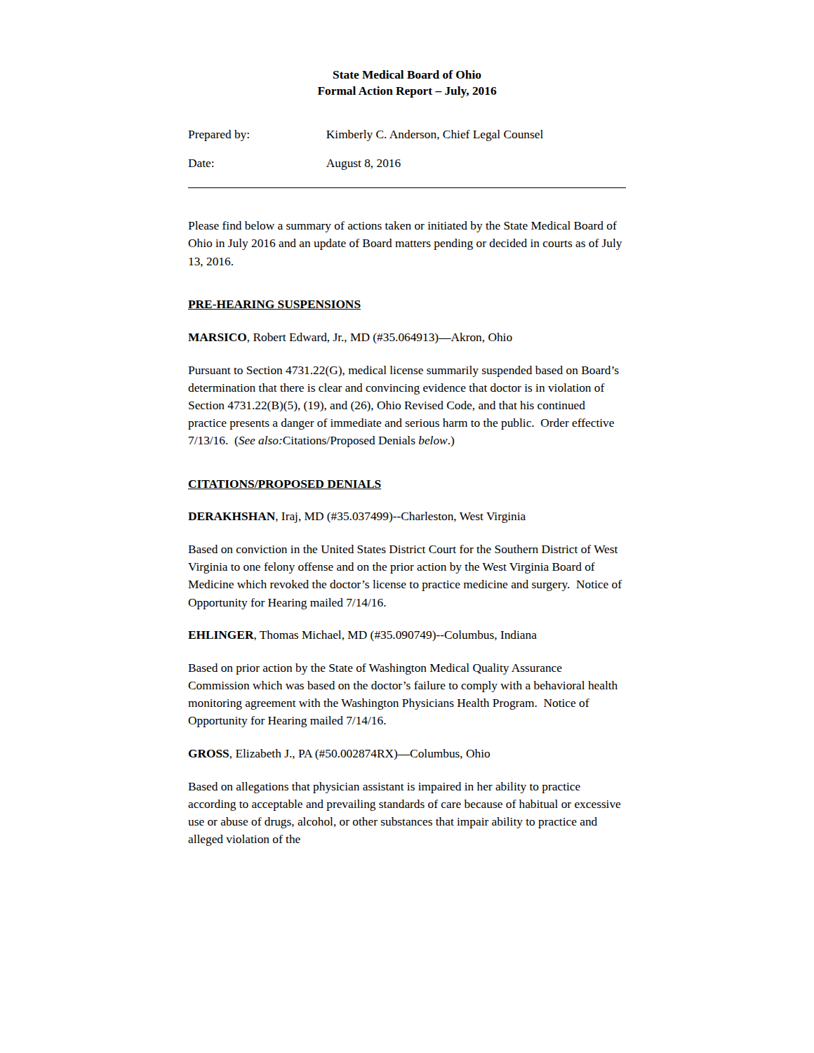State Medical Board of Ohio
Formal Action Report – July, 2016
| Prepared by: | Kimberly C. Anderson, Chief Legal Counsel |
| Date: | August 8, 2016 |
Please find below a summary of actions taken or initiated by the State Medical Board of Ohio in July 2016 and an update of Board matters pending or decided in courts as of July 13, 2016.
PRE-HEARING SUSPENSIONS
MARSICO, Robert Edward, Jr., MD (#35.064913)—Akron, Ohio
Pursuant to Section 4731.22(G), medical license summarily suspended based on Board’s determination that there is clear and convincing evidence that doctor is in violation of Section 4731.22(B)(5), (19), and (26), Ohio Revised Code, and that his continued practice presents a danger of immediate and serious harm to the public. Order effective 7/13/16. (See also: Citations/Proposed Denials below.)
CITATIONS/PROPOSED DENIALS
DERAKHSHAN, Iraj, MD (#35.037499)--Charleston, West Virginia
Based on conviction in the United States District Court for the Southern District of West Virginia to one felony offense and on the prior action by the West Virginia Board of Medicine which revoked the doctor’s license to practice medicine and surgery. Notice of Opportunity for Hearing mailed 7/14/16.
EHLINGER, Thomas Michael, MD (#35.090749)--Columbus, Indiana
Based on prior action by the State of Washington Medical Quality Assurance Commission which was based on the doctor’s failure to comply with a behavioral health monitoring agreement with the Washington Physicians Health Program. Notice of Opportunity for Hearing mailed 7/14/16.
GROSS, Elizabeth J., PA (#50.002874RX)—Columbus, Ohio
Based on allegations that physician assistant is impaired in her ability to practice according to acceptable and prevailing standards of care because of habitual or excessive use or abuse of drugs, alcohol, or other substances that impair ability to practice and alleged violation of the